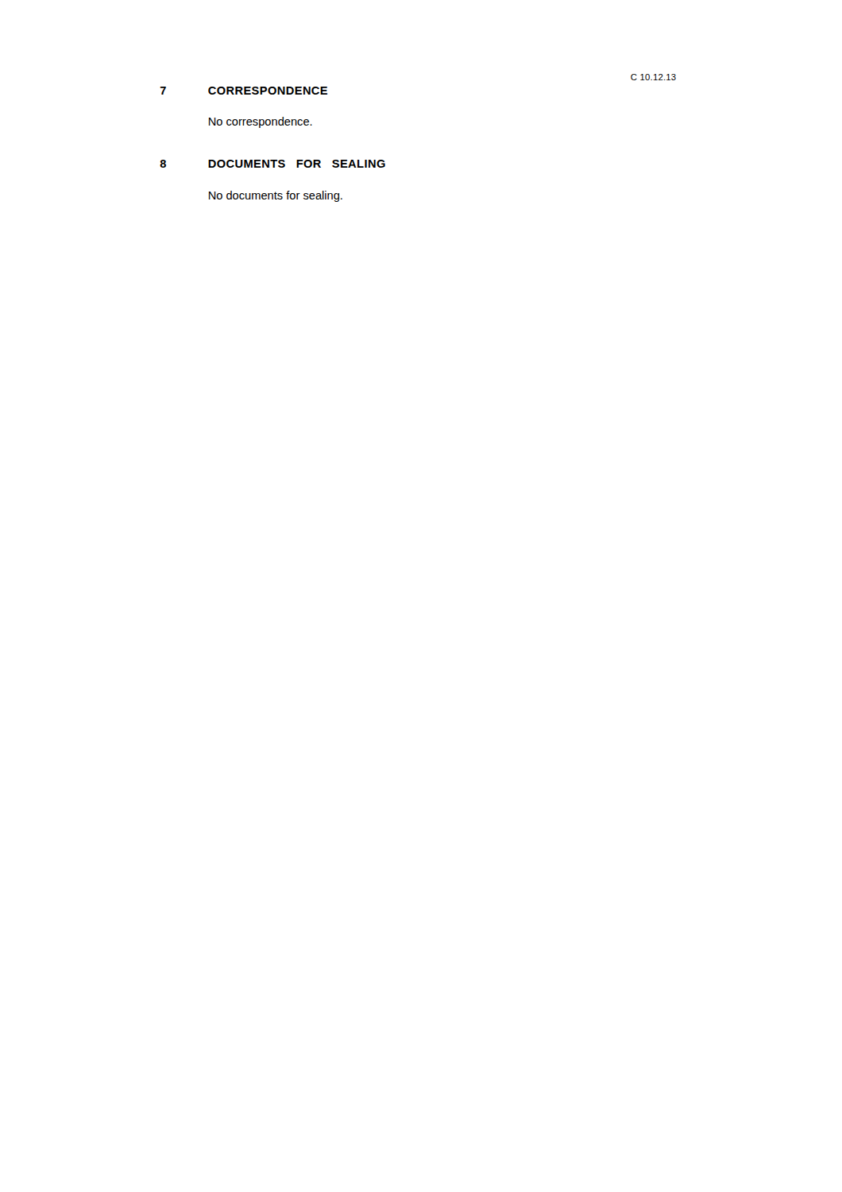C 10.12.13
7 CORRESPONDENCE
No correspondence.
8 DOCUMENTS FOR SEALING
No documents for sealing.